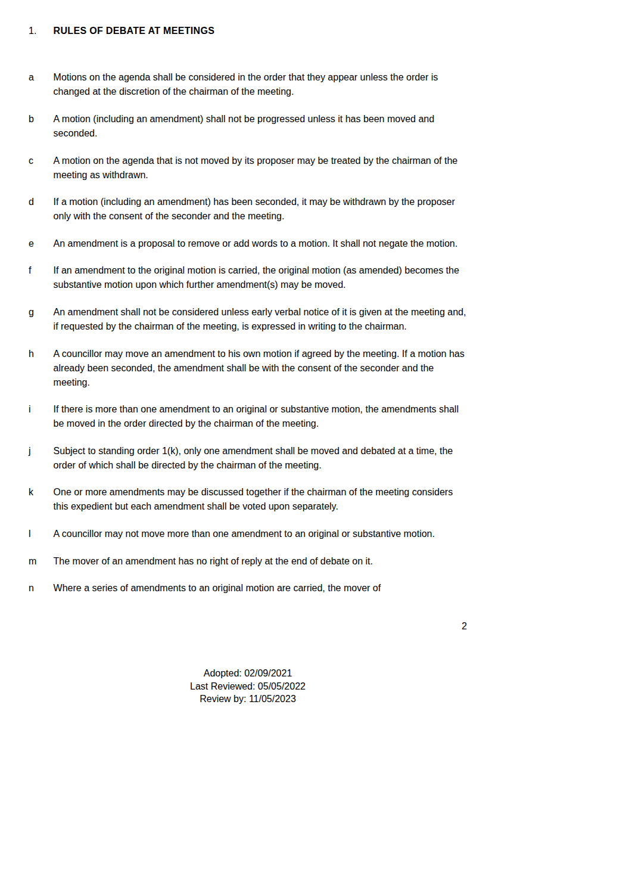1.
RULES OF DEBATE AT MEETINGS
a Motions on the agenda shall be considered in the order that they appear unless the order is changed at the discretion of the chairman of the meeting.
b A motion (including an amendment) shall not be progressed unless it has been moved and seconded.
c A motion on the agenda that is not moved by its proposer may be treated by the chairman of the meeting as withdrawn.
d If a motion (including an amendment) has been seconded, it may be withdrawn by the proposer only with the consent of the seconder and the meeting.
e An amendment is a proposal to remove or add words to a motion. It shall not negate the motion.
f If an amendment to the original motion is carried, the original motion (as amended) becomes the substantive motion upon which further amendment(s) may be moved.
g An amendment shall not be considered unless early verbal notice of it is given at the meeting and, if requested by the chairman of the meeting, is expressed in writing to the chairman.
h A councillor may move an amendment to his own motion if agreed by the meeting. If a motion has already been seconded, the amendment shall be with the consent of the seconder and the meeting.
i If there is more than one amendment to an original or substantive motion, the amendments shall be moved in the order directed by the chairman of the meeting.
j Subject to standing order 1(k), only one amendment shall be moved and debated at a time, the order of which shall be directed by the chairman of the meeting.
k One or more amendments may be discussed together if the chairman of the meeting considers this expedient but each amendment shall be voted upon separately.
l A councillor may not move more than one amendment to an original or substantive motion.
m The mover of an amendment has no right of reply at the end of debate on it.
n Where a series of amendments to an original motion are carried, the mover of
2
Adopted: 02/09/2021
Last Reviewed: 05/05/2022
Review by: 11/05/2023